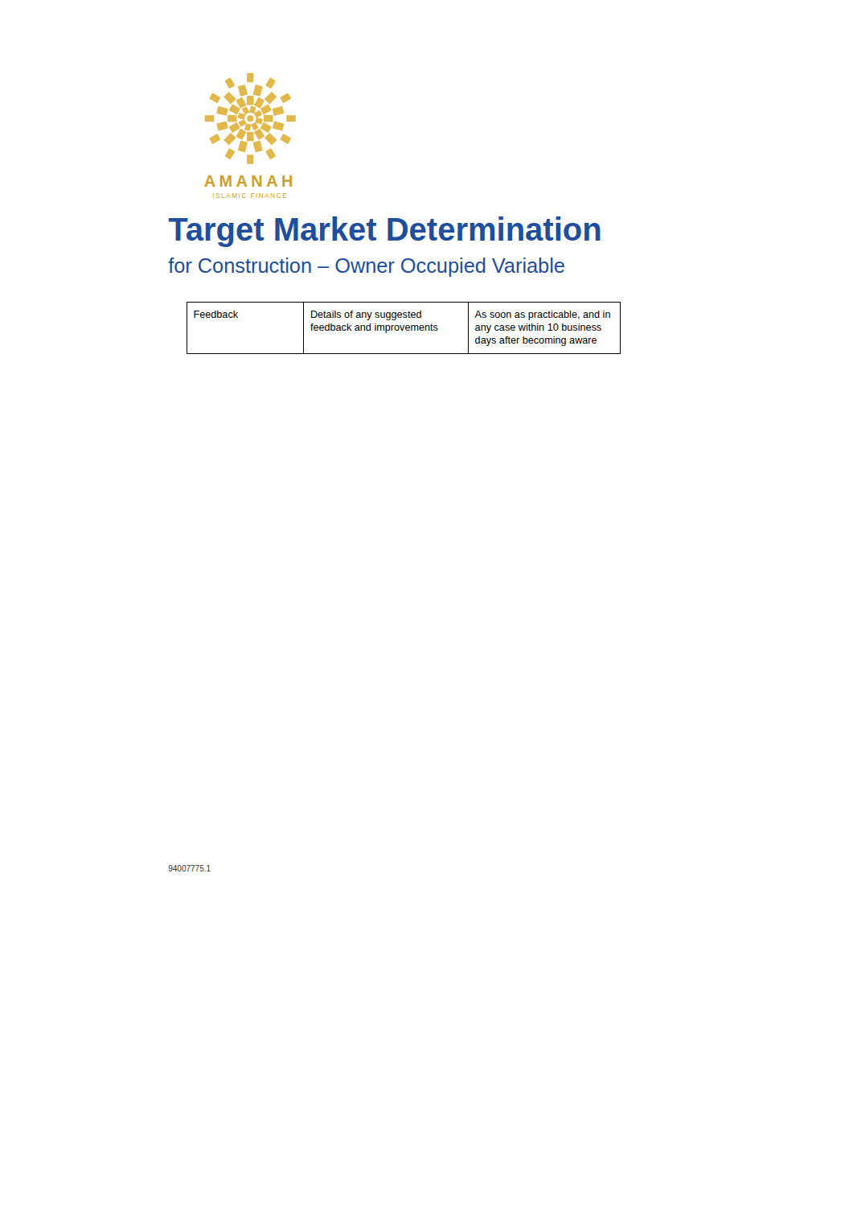AMANAH
ISLAMIC FINANCE
Target Market Determination
for Construction – Owner Occupied Variable
| Feedback | Details of any suggested feedback and improvements | As soon as practicable, and in any case within 10 business days after becoming aware |
94007775.1